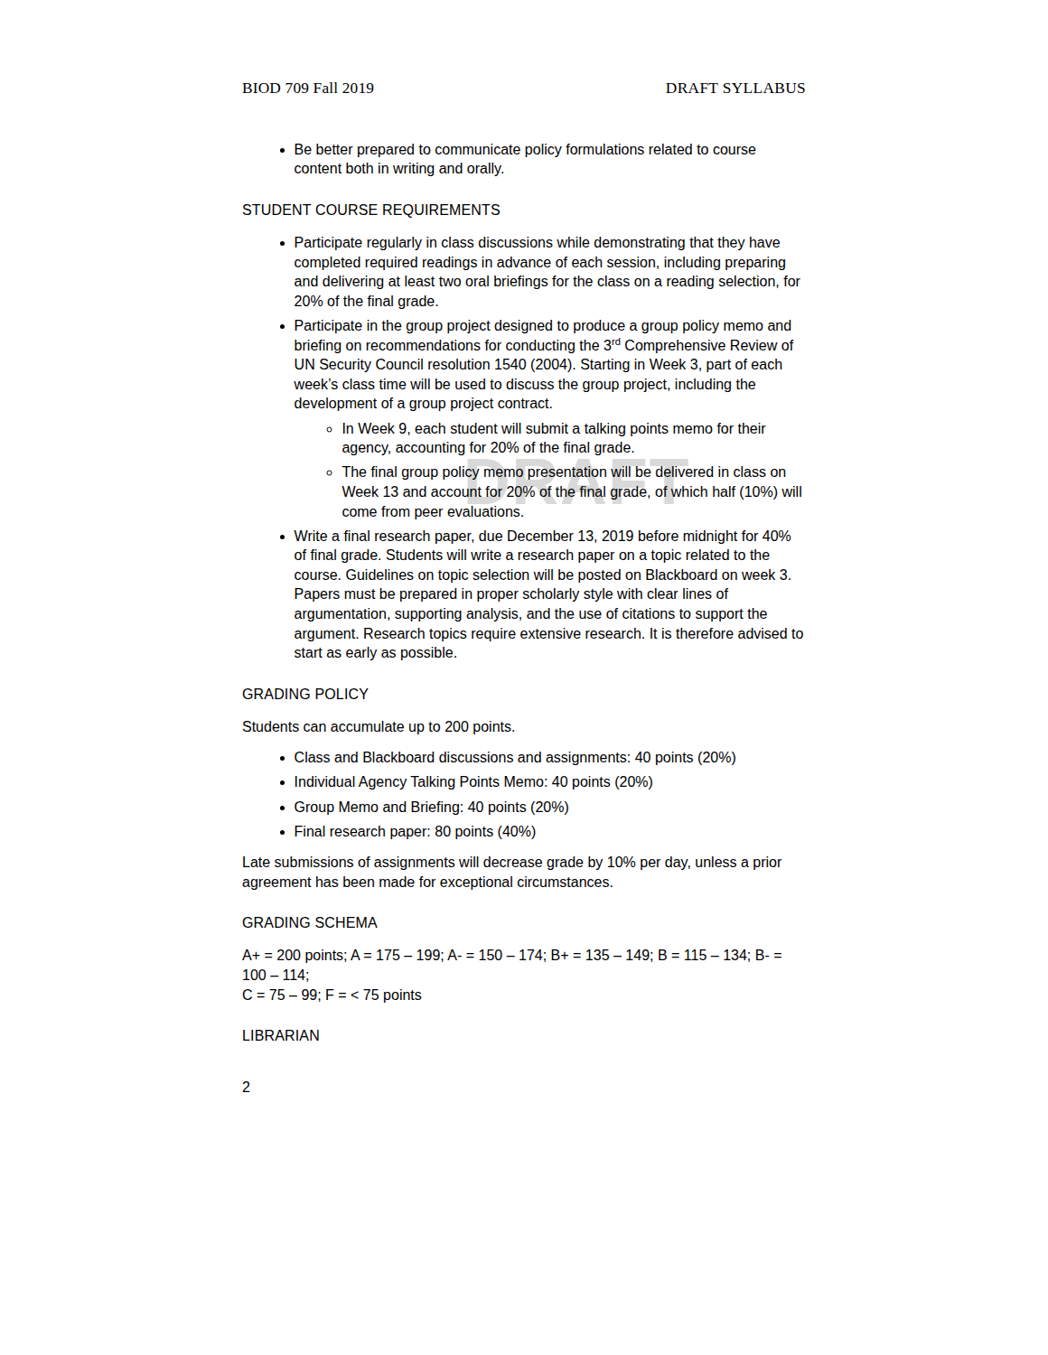BIOD 709 Fall 2019 DRAFT SYLLABUS
DRAFT
Be better prepared to communicate policy formulations related to course content both in writing and orally.
Student Course Requirements
Participate regularly in class discussions while demonstrating that they have completed required readings in advance of each session, including preparing and delivering at least two oral briefings for the class on a reading selection, for 20% of the final grade.
Participate in the group project designed to produce a group policy memo and briefing on recommendations for conducting the 3rd Comprehensive Review of UN Security Council resolution 1540 (2004). Starting in Week 3, part of each week’s class time will be used to discuss the group project, including the development of a group project contract.
In Week 9, each student will submit a talking points memo for their agency, accounting for 20% of the final grade.
The final group policy memo presentation will be delivered in class on Week 13 and account for 20% of the final grade, of which half (10%) will come from peer evaluations.
Write a final research paper, due December 13, 2019 before midnight for 40% of final grade. Students will write a research paper on a topic related to the course. Guidelines on topic selection will be posted on Blackboard on week 3. Papers must be prepared in proper scholarly style with clear lines of argumentation, supporting analysis, and the use of citations to support the argument. Research topics require extensive research. It is therefore advised to start as early as possible.
Grading Policy
Students can accumulate up to 200 points.
Class and Blackboard discussions and assignments: 40 points (20%)
Individual Agency Talking Points Memo: 40 points (20%)
Group Memo and Briefing: 40 points (20%)
Final research paper: 80 points (40%)
Late submissions of assignments will decrease grade by 10% per day, unless a prior agreement has been made for exceptional circumstances.
Grading Schema
A+ = 200 points; A = 175 – 199; A- = 150 – 174; B+ = 135 – 149; B = 115 – 134; B- = 100 – 114;
C = 75 – 99; F = < 75 points
Librarian
2